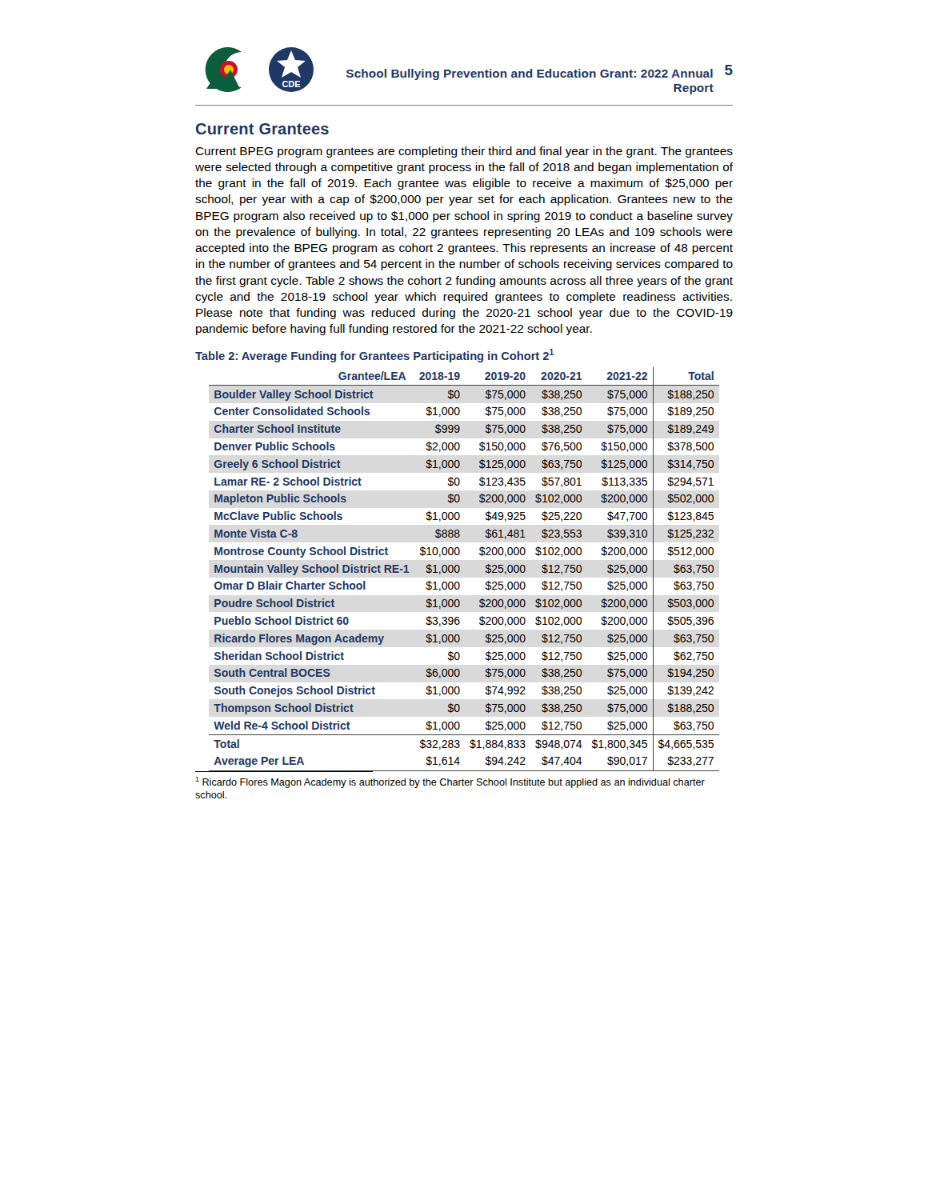CDE
School Bullying Prevention and Education Grant: 2022 Annual Report
5
Current Grantees
Current BPEG program grantees are completing their third and final year in the grant. The grantees were selected through a competitive grant process in the fall of 2018 and began implementation of the grant in the fall of 2019. Each grantee was eligible to receive a maximum of $25,000 per school, per year with a cap of $200,000 per year set for each application. Grantees new to the BPEG program also received up to $1,000 per school in spring 2019 to conduct a baseline survey on the prevalence of bullying. In total, 22 grantees representing 20 LEAs and 109 schools were accepted into the BPEG program as cohort 2 grantees. This represents an increase of 48 percent in the number of grantees and 54 percent in the number of schools receiving services compared to the first grant cycle. Table 2 shows the cohort 2 funding amounts across all three years of the grant cycle and the 2018-19 school year which required grantees to complete readiness activities. Please note that funding was reduced during the 2020-21 school year due to the COVID-19 pandemic before having full funding restored for the 2021-22 school year.
Table 2: Average Funding for Grantees Participating in Cohort 21
| Grantee/LEA | 2018-19 | 2019-20 | 2020-21 | 2021-22 | Total |
| --- | --- | --- | --- | --- | --- |
| Boulder Valley School District | $0 | $75,000 | $38,250 | $75,000 | $188,250 |
| Center Consolidated Schools | $1,000 | $75,000 | $38,250 | $75,000 | $189,250 |
| Charter School Institute | $999 | $75,000 | $38,250 | $75,000 | $189,249 |
| Denver Public Schools | $2,000 | $150,000 | $76,500 | $150,000 | $378,500 |
| Greely 6 School District | $1,000 | $125,000 | $63,750 | $125,000 | $314,750 |
| Lamar RE- 2 School District | $0 | $123,435 | $57,801 | $113,335 | $294,571 |
| Mapleton Public Schools | $0 | $200,000 | $102,000 | $200,000 | $502,000 |
| McClave Public Schools | $1,000 | $49,925 | $25,220 | $47,700 | $123,845 |
| Monte Vista C-8 | $888 | $61,481 | $23,553 | $39,310 | $125,232 |
| Montrose County School District | $10,000 | $200,000 | $102,000 | $200,000 | $512,000 |
| Mountain Valley School District RE-1 | $1,000 | $25,000 | $12,750 | $25,000 | $63,750 |
| Omar D Blair Charter School | $1,000 | $25,000 | $12,750 | $25,000 | $63,750 |
| Poudre School District | $1,000 | $200,000 | $102,000 | $200,000 | $503,000 |
| Pueblo School District 60 | $3,396 | $200,000 | $102,000 | $200,000 | $505,396 |
| Ricardo Flores Magon Academy | $1,000 | $25,000 | $12,750 | $25,000 | $63,750 |
| Sheridan School District | $0 | $25,000 | $12,750 | $25,000 | $62,750 |
| South Central BOCES | $6,000 | $75,000 | $38,250 | $75,000 | $194,250 |
| South Conejos School District | $1,000 | $74,992 | $38,250 | $25,000 | $139,242 |
| Thompson School District | $0 | $75,000 | $38,250 | $75,000 | $188,250 |
| Weld Re-4 School District | $1,000 | $25,000 | $12,750 | $25,000 | $63,750 |
| Total | $32,283 | $1,884,833 | $948,074 | $1,800,345 | $4,665,535 |
| Average Per LEA | $1,614 | $94.242 | $47,404 | $90,017 | $233,277 |
1 Ricardo Flores Magon Academy is authorized by the Charter School Institute but applied as an individual charter school.